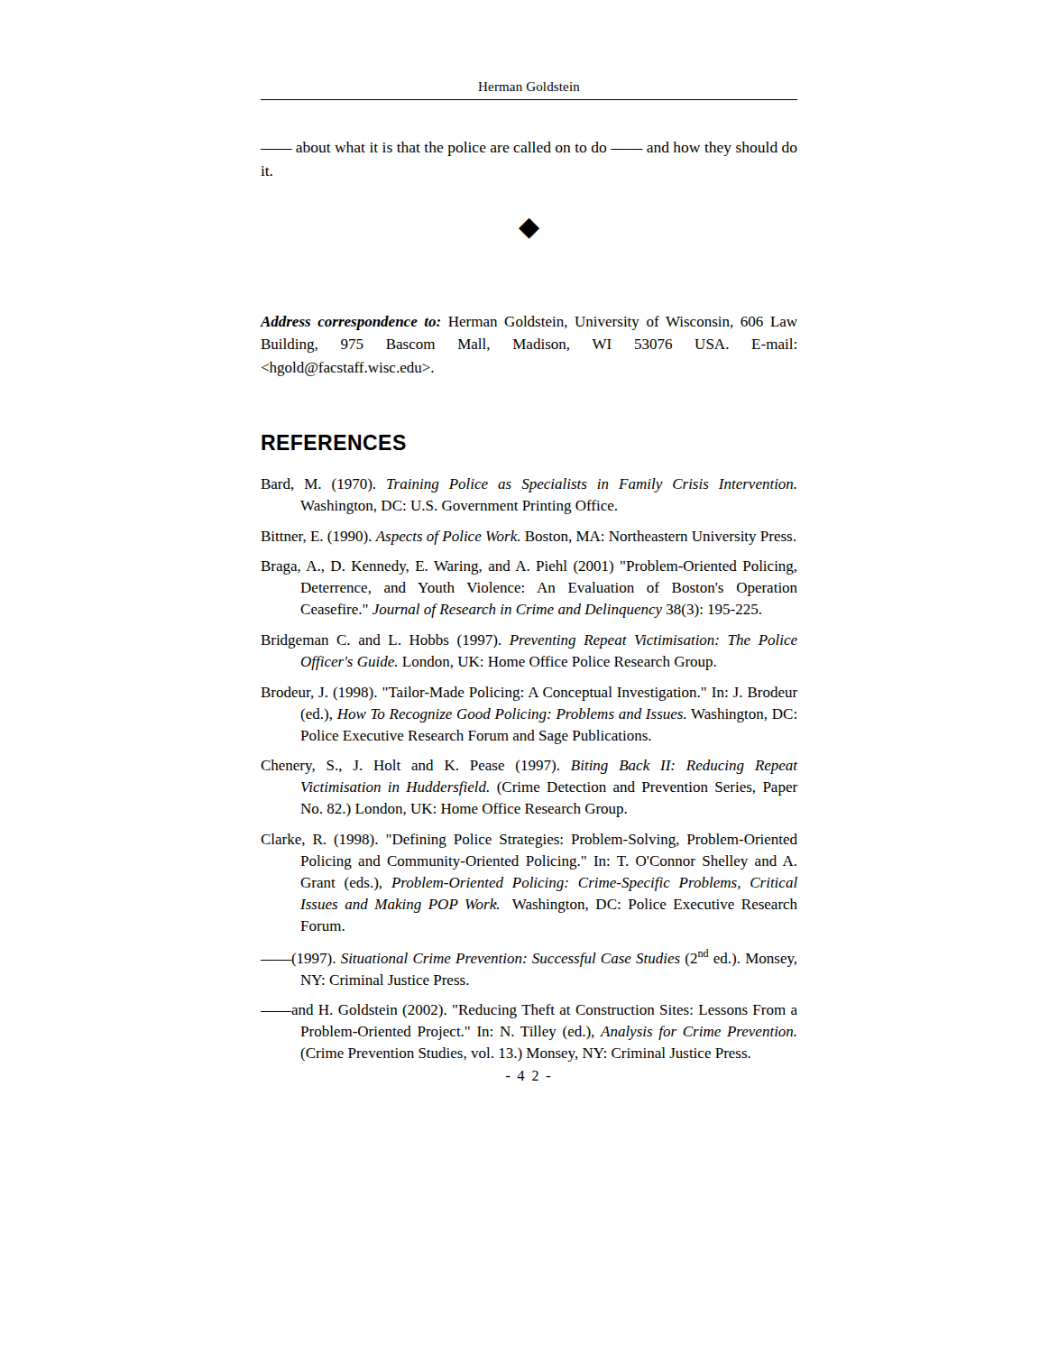Herman Goldstein
—— about what it is that the police are called on to do —— and how they should do it.
◆
Address correspondence to: Herman Goldstein, University of Wisconsin, 606 Law Building, 975 Bascom Mall, Madison, WI 53076 USA. E-mail: <hgold@facstaff.wisc.edu>.
REFERENCES
Bard, M. (1970). Training Police as Specialists in Family Crisis Intervention. Washington, DC: U.S. Government Printing Office.
Bittner, E. (1990). Aspects of Police Work. Boston, MA: Northeastern University Press.
Braga, A., D. Kennedy, E. Waring, and A. Piehl (2001) "Problem-Oriented Policing, Deterrence, and Youth Violence: An Evaluation of Boston's Operation Ceasefire." Journal of Research in Crime and Delinquency 38(3): 195-225.
Bridgeman C. and L. Hobbs (1997). Preventing Repeat Victimisation: The Police Officer's Guide. London, UK: Home Office Police Research Group.
Brodeur, J. (1998). "Tailor-Made Policing: A Conceptual Investigation." In: J. Brodeur (ed.), How To Recognize Good Policing: Problems and Issues. Washington, DC: Police Executive Research Forum and Sage Publications.
Chenery, S., J. Holt and K. Pease (1997). Biting Back II: Reducing Repeat Victimisation in Huddersfield. (Crime Detection and Prevention Series, Paper No. 82.) London, UK: Home Office Research Group.
Clarke, R. (1998). "Defining Police Strategies: Problem-Solving, Problem-Oriented Policing and Community-Oriented Policing." In: T. O'Connor Shelley and A. Grant (eds.), Problem-Oriented Policing: Crime-Specific Problems, Critical Issues and Making POP Work. ·Washington, DC: Police Executive Research Forum.
——(1997). Situational Crime Prevention: Successful Case Studies (2nd ed.). Monsey, NY: Criminal Justice Press.
——and H. Goldstein (2002). "Reducing Theft at Construction Sites: Lessons From a Problem-Oriented Project." In: N. Tilley (ed.), Analysis for Crime Prevention. (Crime Prevention Studies, vol. 13.) Monsey, NY: Criminal Justice Press.
- 4 2 -